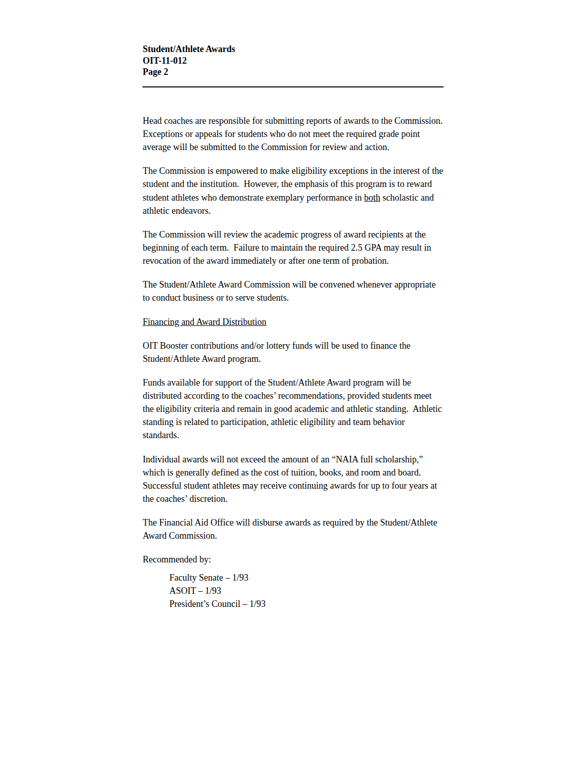Student/Athlete Awards
OIT-11-012
Page 2
Head coaches are responsible for submitting reports of awards to the Commission. Exceptions or appeals for students who do not meet the required grade point average will be submitted to the Commission for review and action.
The Commission is empowered to make eligibility exceptions in the interest of the student and the institution. However, the emphasis of this program is to reward student athletes who demonstrate exemplary performance in both scholastic and athletic endeavors.
The Commission will review the academic progress of award recipients at the beginning of each term. Failure to maintain the required 2.5 GPA may result in revocation of the award immediately or after one term of probation.
The Student/Athlete Award Commission will be convened whenever appropriate to conduct business or to serve students.
Financing and Award Distribution
OIT Booster contributions and/or lottery funds will be used to finance the Student/Athlete Award program.
Funds available for support of the Student/Athlete Award program will be distributed according to the coaches’ recommendations, provided students meet the eligibility criteria and remain in good academic and athletic standing. Athletic standing is related to participation, athletic eligibility and team behavior standards.
Individual awards will not exceed the amount of an “NAIA full scholarship,” which is generally defined as the cost of tuition, books, and room and board. Successful student athletes may receive continuing awards for up to four years at the coaches’ discretion.
The Financial Aid Office will disburse awards as required by the Student/Athlete Award Commission.
Recommended by:
Faculty Senate – 1/93
ASOIT – 1/93
President’s Council – 1/93